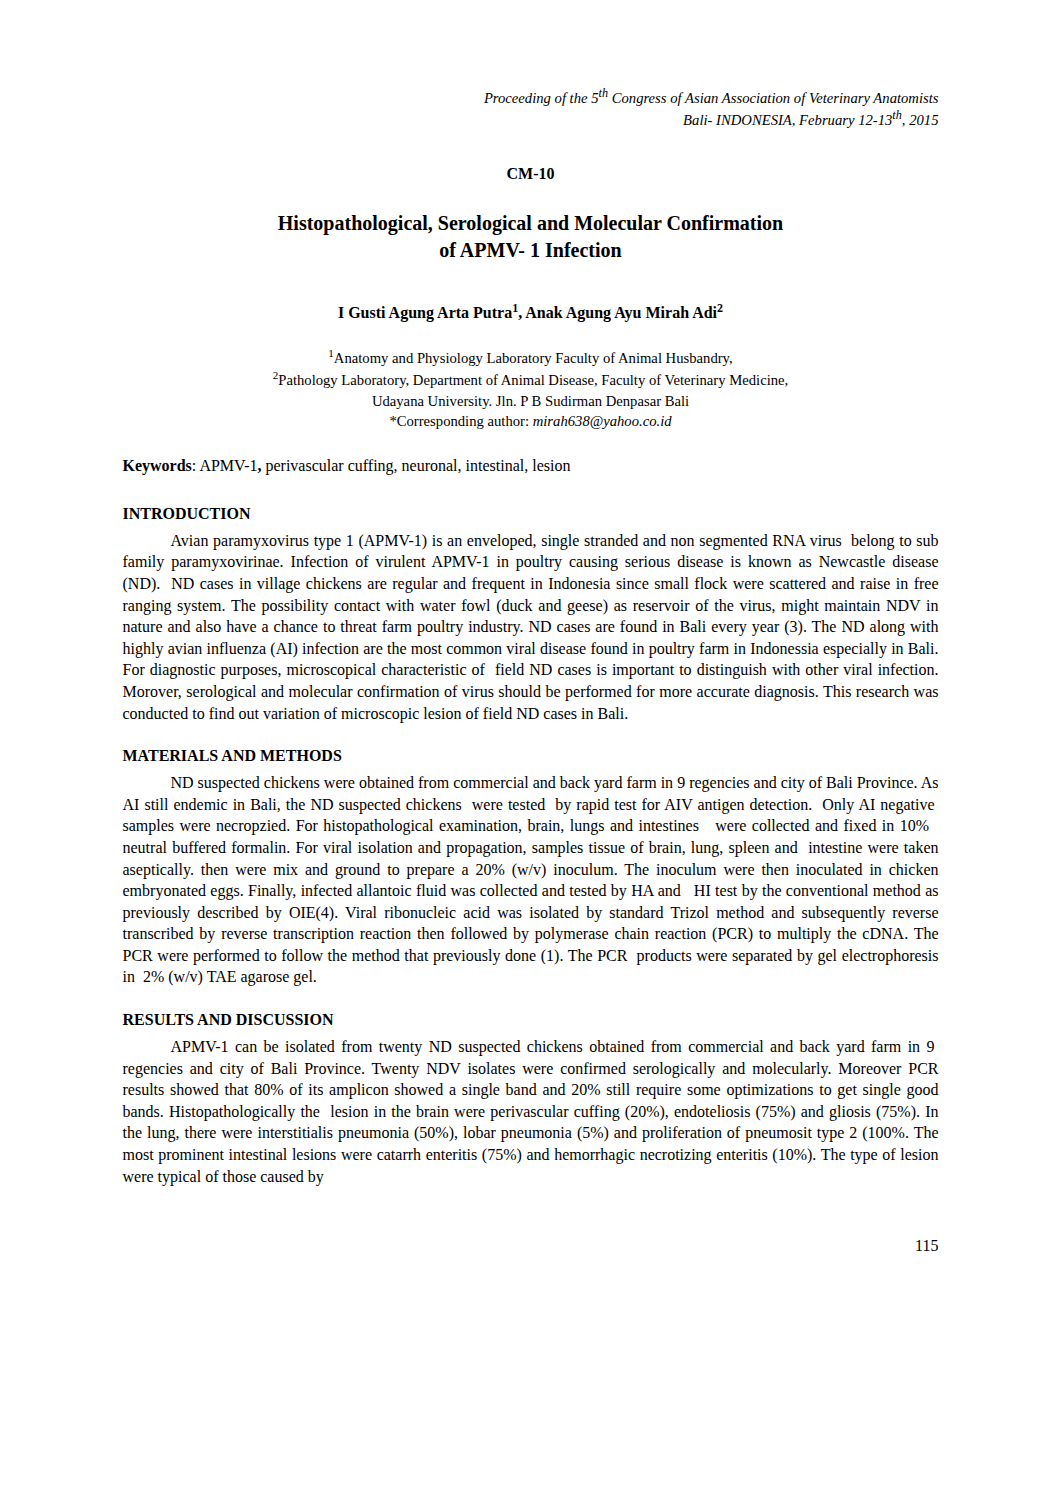Proceeding of the 5th Congress of Asian Association of Veterinary Anatomists
Bali- INDONESIA, February 12-13th, 2015
CM-10
Histopathological, Serological and Molecular Confirmation
of APMV- 1 Infection
I Gusti Agung Arta Putra1, Anak Agung Ayu Mirah Adi2
1Anatomy and Physiology Laboratory Faculty of Animal Husbandry,
2Pathology Laboratory, Department of Animal Disease, Faculty of Veterinary Medicine,
Udayana University. Jln. P B Sudirman Denpasar Bali
*Corresponding author: mirah638@yahoo.co.id
Keywords: APMV-1, perivascular cuffing, neuronal, intestinal, lesion
Introduction
Avian paramyxovirus type 1 (APMV-1) is an enveloped, single stranded and non segmented RNA virus belong to sub family paramyxovirinae. Infection of virulent APMV-1 in poultry causing serious disease is known as Newcastle disease (ND). ND cases in village chickens are regular and frequent in Indonesia since small flock were scattered and raise in free ranging system. The possibility contact with water fowl (duck and geese) as reservoir of the virus, might maintain NDV in nature and also have a chance to threat farm poultry industry. ND cases are found in Bali every year (3). The ND along with highly avian influenza (AI) infection are the most common viral disease found in poultry farm in Indonessia especially in Bali. For diagnostic purposes, microscopical characteristic of field ND cases is important to distinguish with other viral infection. Morover, serological and molecular confirmation of virus should be performed for more accurate diagnosis. This research was conducted to find out variation of microscopic lesion of field ND cases in Bali.
Materials and Methods
ND suspected chickens were obtained from commercial and back yard farm in 9 regencies and city of Bali Province. As AI still endemic in Bali, the ND suspected chickens were tested by rapid test for AIV antigen detection. Only AI negative samples were necropzied. For histopathological examination, brain, lungs and intestines were collected and fixed in 10% neutral buffered formalin. For viral isolation and propagation, samples tissue of brain, lung, spleen and intestine were taken aseptically. then were mix and ground to prepare a 20% (w/v) inoculum. The inoculum were then inoculated in chicken embryonated eggs. Finally, infected allantoic fluid was collected and tested by HA and HI test by the conventional method as previously described by OIE(4). Viral ribonucleic acid was isolated by standard Trizol method and subsequently reverse transcribed by reverse transcription reaction then followed by polymerase chain reaction (PCR) to multiply the cDNA. The PCR were performed to follow the method that previously done (1). The PCR products were separated by gel electrophoresis in 2% (w/v) TAE agarose gel.
Results and Discussion
APMV-1 can be isolated from twenty ND suspected chickens obtained from commercial and back yard farm in 9 regencies and city of Bali Province. Twenty NDV isolates were confirmed serologically and molecularly. Moreover PCR results showed that 80% of its amplicon showed a single band and 20% still require some optimizations to get single good bands. Histopathologically the lesion in the brain were perivascular cuffing (20%), endoteliosis (75%) and gliosis (75%). In the lung, there were interstitialis pneumonia (50%), lobar pneumonia (5%) and proliferation of pneumosit type 2 (100%. The most prominent intestinal lesions were catarrh enteritis (75%) and hemorrhagic necrotizing enteritis (10%). The type of lesion were typical of those caused by
115